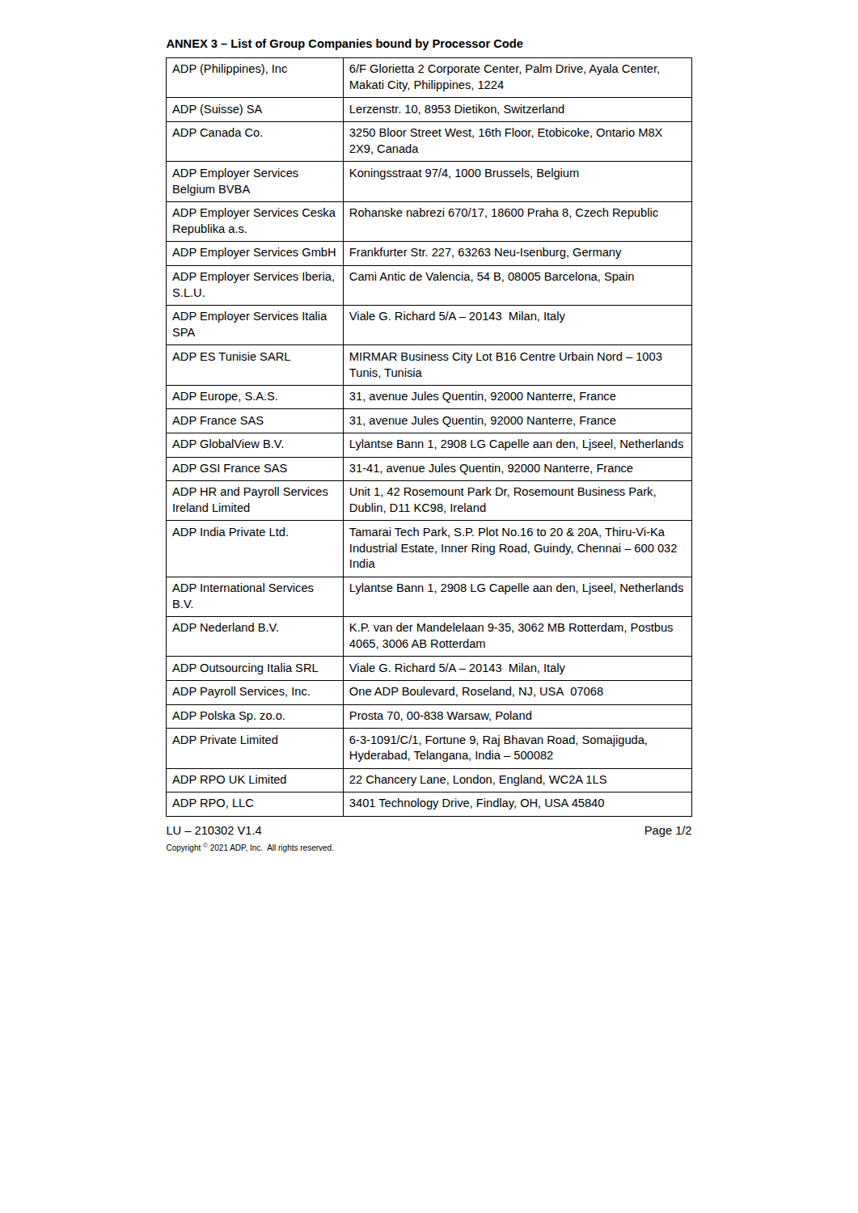ANNEX 3 – List of Group Companies bound by Processor Code
| ADP (Philippines), Inc | 6/F Glorietta 2 Corporate Center, Palm Drive, Ayala Center, Makati City, Philippines, 1224 |
| ADP (Suisse) SA | Lerzenstr. 10, 8953 Dietikon, Switzerland |
| ADP Canada Co. | 3250 Bloor Street West, 16th Floor, Etobicoke, Ontario M8X 2X9, Canada |
| ADP Employer Services Belgium BVBA | Koningsstraat 97/4, 1000 Brussels, Belgium |
| ADP Employer Services Ceska Republika a.s. | Rohanske nabrezi 670/17, 18600 Praha 8, Czech Republic |
| ADP Employer Services GmbH | Frankfurter Str. 227, 63263 Neu-Isenburg, Germany |
| ADP Employer Services Iberia, S.L.U. | Cami Antic de Valencia, 54 B, 08005 Barcelona, Spain |
| ADP Employer Services Italia SPA | Viale G. Richard 5/A – 20143 Milan, Italy |
| ADP ES Tunisie SARL | MIRMAR Business City Lot B16 Centre Urbain Nord – 1003 Tunis, Tunisia |
| ADP Europe, S.A.S. | 31, avenue Jules Quentin, 92000 Nanterre, France |
| ADP France SAS | 31, avenue Jules Quentin, 92000 Nanterre, France |
| ADP GlobalView B.V. | Lylantse Bann 1, 2908 LG Capelle aan den, Ljseel, Netherlands |
| ADP GSI France SAS | 31-41, avenue Jules Quentin, 92000 Nanterre, France |
| ADP HR and Payroll Services Ireland Limited | Unit 1, 42 Rosemount Park Dr, Rosemount Business Park, Dublin, D11 KC98, Ireland |
| ADP India Private Ltd. | Tamarai Tech Park, S.P. Plot No.16 to 20 & 20A, Thiru-Vi-Ka Industrial Estate, Inner Ring Road, Guindy, Chennai – 600 032 India |
| ADP International Services B.V. | Lylantse Bann 1, 2908 LG Capelle aan den, Ljseel, Netherlands |
| ADP Nederland B.V. | K.P. van der Mandelelaan 9-35, 3062 MB Rotterdam, Postbus 4065, 3006 AB Rotterdam |
| ADP Outsourcing Italia SRL | Viale G. Richard 5/A – 20143 Milan, Italy |
| ADP Payroll Services, Inc. | One ADP Boulevard, Roseland, NJ, USA 07068 |
| ADP Polska Sp. zo.o. | Prosta 70, 00-838 Warsaw, Poland |
| ADP Private Limited | 6-3-1091/C/1, Fortune 9, Raj Bhavan Road, Somajiguda, Hyderabad, Telangana, India – 500082 |
| ADP RPO UK Limited | 22 Chancery Lane, London, England, WC2A 1LS |
| ADP RPO, LLC | 3401 Technology Drive, Findlay, OH, USA 45840 |
LU – 210302 V1.4 Page 1/2
Copyright © 2021 ADP, Inc. All rights reserved.